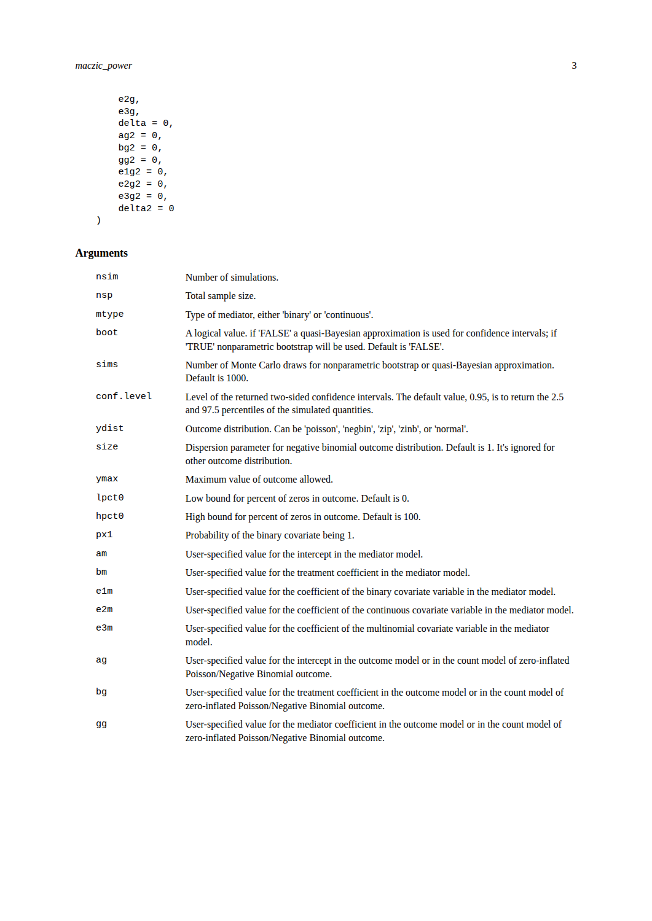maczic_power 3
    e2g,
    e3g,
    delta = 0,
    ag2 = 0,
    bg2 = 0,
    gg2 = 0,
    e1g2 = 0,
    e2g2 = 0,
    e3g2 = 0,
    delta2 = 0
)
Arguments
nsim
Number of simulations.
nsp
Total sample size.
mtype
Type of mediator, either 'binary' or 'continuous'.
boot
A logical value. if 'FALSE' a quasi-Bayesian approximation is used for confidence intervals; if 'TRUE' nonparametric bootstrap will be used. Default is 'FALSE'.
sims
Number of Monte Carlo draws for nonparametric bootstrap or quasi-Bayesian approximation. Default is 1000.
conf.level
Level of the returned two-sided confidence intervals. The default value, 0.95, is to return the 2.5 and 97.5 percentiles of the simulated quantities.
ydist
Outcome distribution. Can be 'poisson', 'negbin', 'zip', 'zinb', or 'normal'.
size
Dispersion parameter for negative binomial outcome distribution. Default is 1. It's ignored for other outcome distribution.
ymax
Maximum value of outcome allowed.
lpct0
Low bound for percent of zeros in outcome. Default is 0.
hpct0
High bound for percent of zeros in outcome. Default is 100.
px1
Probability of the binary covariate being 1.
am
User-specified value for the intercept in the mediator model.
bm
User-specified value for the treatment coefficient in the mediator model.
e1m
User-specified value for the coefficient of the binary covariate variable in the mediator model.
e2m
User-specified value for the coefficient of the continuous covariate variable in the mediator model.
e3m
User-specified value for the coefficient of the multinomial covariate variable in the mediator model.
ag
User-specified value for the intercept in the outcome model or in the count model of zero-inflated Poisson/Negative Binomial outcome.
bg
User-specified value for the treatment coefficient in the outcome model or in the count model of zero-inflated Poisson/Negative Binomial outcome.
gg
User-specified value for the mediator coefficient in the outcome model or in the count model of zero-inflated Poisson/Negative Binomial outcome.